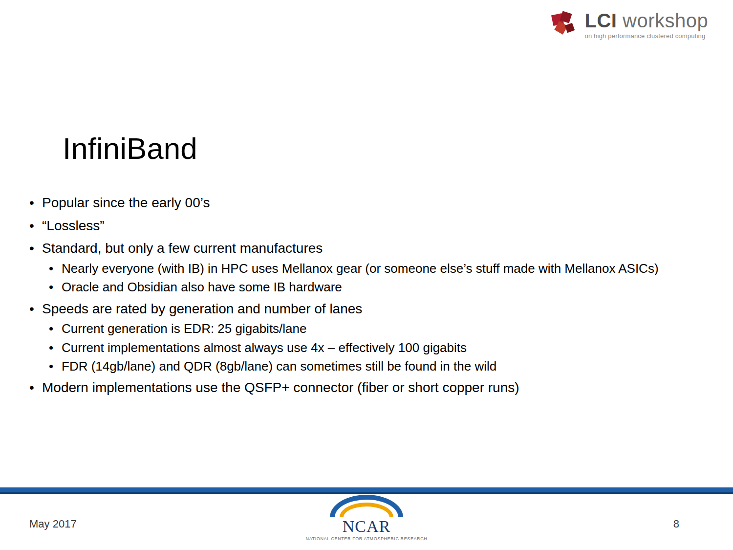LCI workshop
on high performance clustered computing
InfiniBand
Popular since the early 00’s
“Lossless”
Standard, but only a few current manufactures
Nearly everyone (with IB) in HPC uses Mellanox gear (or someone else’s stuff made with Mellanox ASICs)
Oracle and Obsidian also have some IB hardware
Speeds are rated by generation and number of lanes
Current generation is EDR: 25 gigabits/lane
Current implementations almost always use 4x – effectively 100 gigabits
FDR (14gb/lane) and QDR (8gb/lane) can sometimes still be found in the wild
Modern implementations use the QSFP+ connector (fiber or short copper runs)
May 2017
8
NCAR
National Center for Atmospheric Research